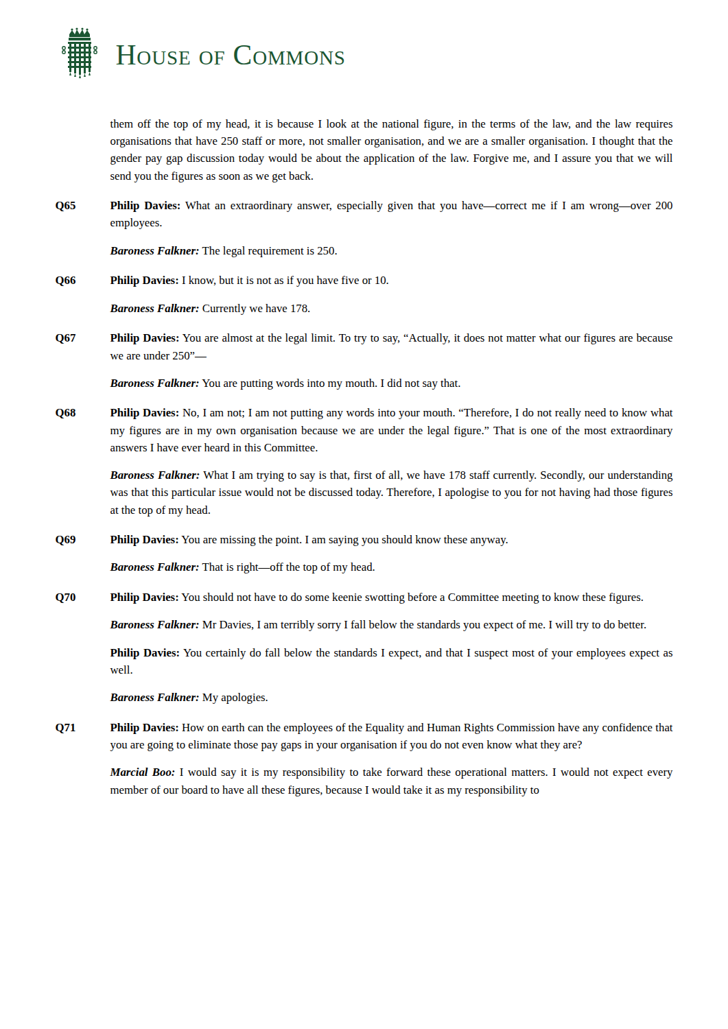House of Commons
them off the top of my head, it is because I look at the national figure, in the terms of the law, and the law requires organisations that have 250 staff or more, not smaller organisation, and we are a smaller organisation. I thought that the gender pay gap discussion today would be about the application of the law. Forgive me, and I assure you that we will send you the figures as soon as we get back.
Q65
Philip Davies: What an extraordinary answer, especially given that you have—correct me if I am wrong—over 200 employees.
Baroness Falkner: The legal requirement is 250.
Q66
Philip Davies: I know, but it is not as if you have five or 10.
Baroness Falkner: Currently we have 178.
Q67
Philip Davies: You are almost at the legal limit. To try to say, “Actually, it does not matter what our figures are because we are under 250”—
Baroness Falkner: You are putting words into my mouth. I did not say that.
Q68
Philip Davies: No, I am not; I am not putting any words into your mouth. “Therefore, I do not really need to know what my figures are in my own organisation because we are under the legal figure.” That is one of the most extraordinary answers I have ever heard in this Committee.
Baroness Falkner: What I am trying to say is that, first of all, we have 178 staff currently. Secondly, our understanding was that this particular issue would not be discussed today. Therefore, I apologise to you for not having had those figures at the top of my head.
Q69
Philip Davies: You are missing the point. I am saying you should know these anyway.
Baroness Falkner: That is right—off the top of my head.
Q70
Philip Davies: You should not have to do some keenie swotting before a Committee meeting to know these figures.
Baroness Falkner: Mr Davies, I am terribly sorry I fall below the standards you expect of me. I will try to do better.
Philip Davies: You certainly do fall below the standards I expect, and that I suspect most of your employees expect as well.
Baroness Falkner: My apologies.
Q71
Philip Davies: How on earth can the employees of the Equality and Human Rights Commission have any confidence that you are going to eliminate those pay gaps in your organisation if you do not even know what they are?
Marcial Boo: I would say it is my responsibility to take forward these operational matters. I would not expect every member of our board to have all these figures, because I would take it as my responsibility to